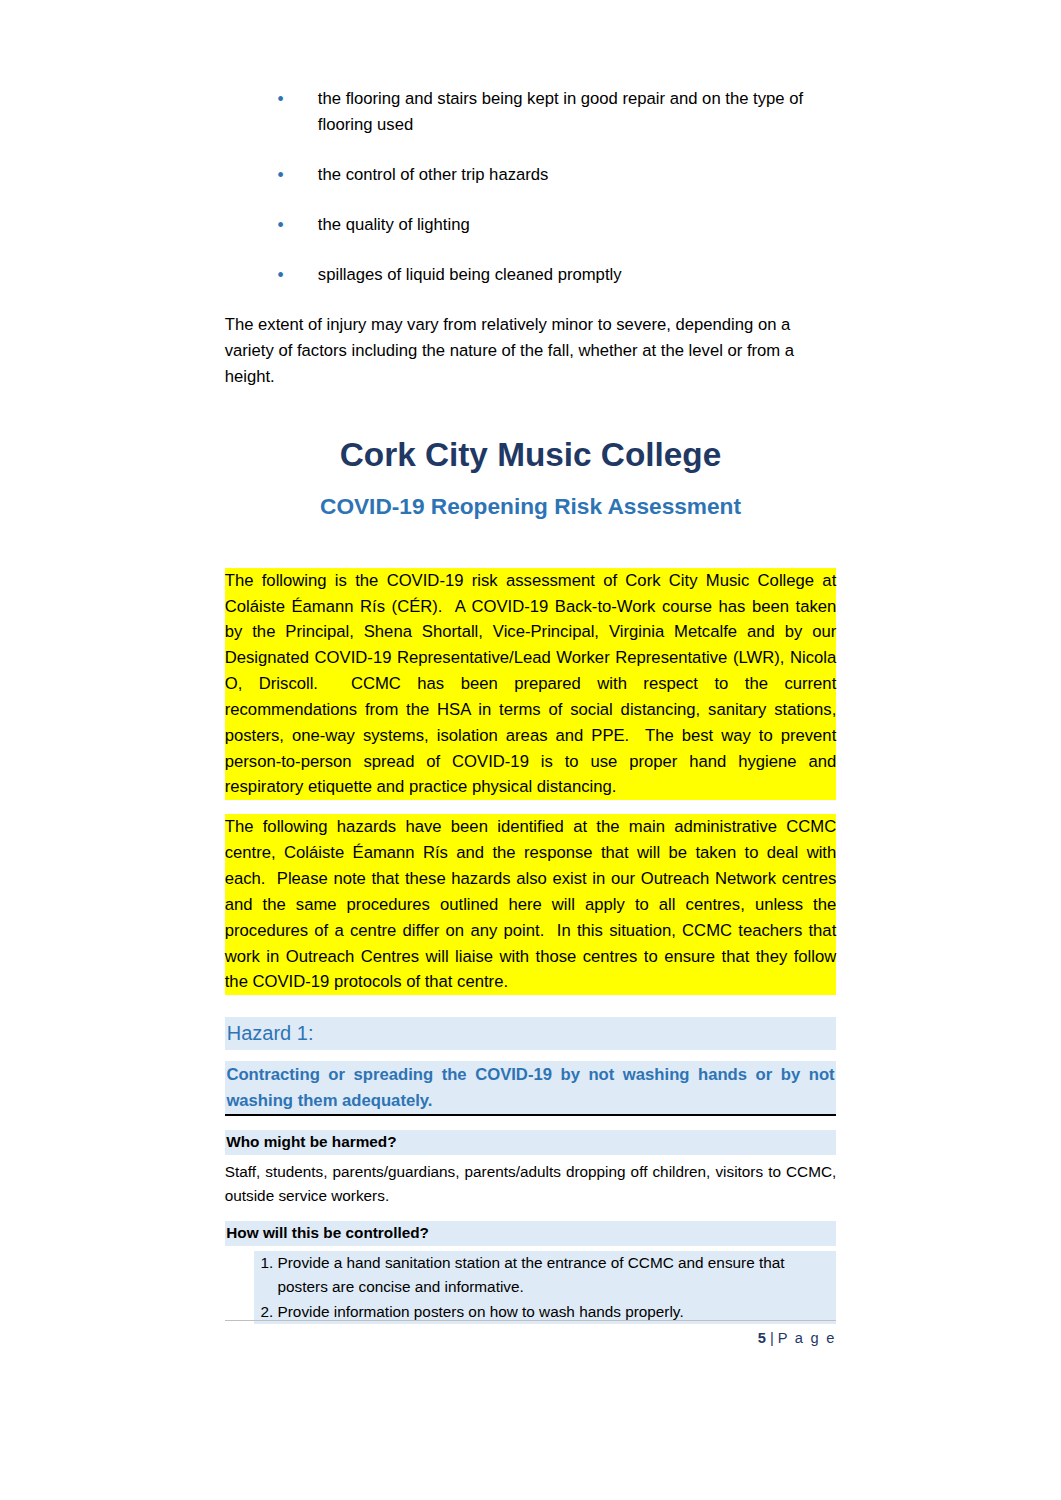the flooring and stairs being kept in good repair and on the type of flooring used
the control of other trip hazards
the quality of lighting
spillages of liquid being cleaned promptly
The extent of injury may vary from relatively minor to severe, depending on a variety of factors including the nature of the fall, whether at the level or from a height.
Cork City Music College
COVID-19 Reopening Risk Assessment
The following is the COVID-19 risk assessment of Cork City Music College at Coláiste Éamann Rís (CÉR). A COVID-19 Back-to-Work course has been taken by the Principal, Shena Shortall, Vice-Principal, Virginia Metcalfe and by our Designated COVID-19 Representative/Lead Worker Representative (LWR), Nicola O, Driscoll. CCMC has been prepared with respect to the current recommendations from the HSA in terms of social distancing, sanitary stations, posters, one-way systems, isolation areas and PPE. The best way to prevent person-to-person spread of COVID-19 is to use proper hand hygiene and respiratory etiquette and practice physical distancing.
The following hazards have been identified at the main administrative CCMC centre, Coláiste Éamann Rís and the response that will be taken to deal with each. Please note that these hazards also exist in our Outreach Network centres and the same procedures outlined here will apply to all centres, unless the procedures of a centre differ on any point. In this situation, CCMC teachers that work in Outreach Centres will liaise with those centres to ensure that they follow the COVID-19 protocols of that centre.
Hazard 1:
Contracting or spreading the COVID-19 by not washing hands or by not washing them adequately.
Who might be harmed?
Staff, students, parents/guardians, parents/adults dropping off children, visitors to CCMC, outside service workers.
How will this be controlled?
Provide a hand sanitation station at the entrance of CCMC and ensure that posters are concise and informative.
Provide information posters on how to wash hands properly.
5 | P a g e